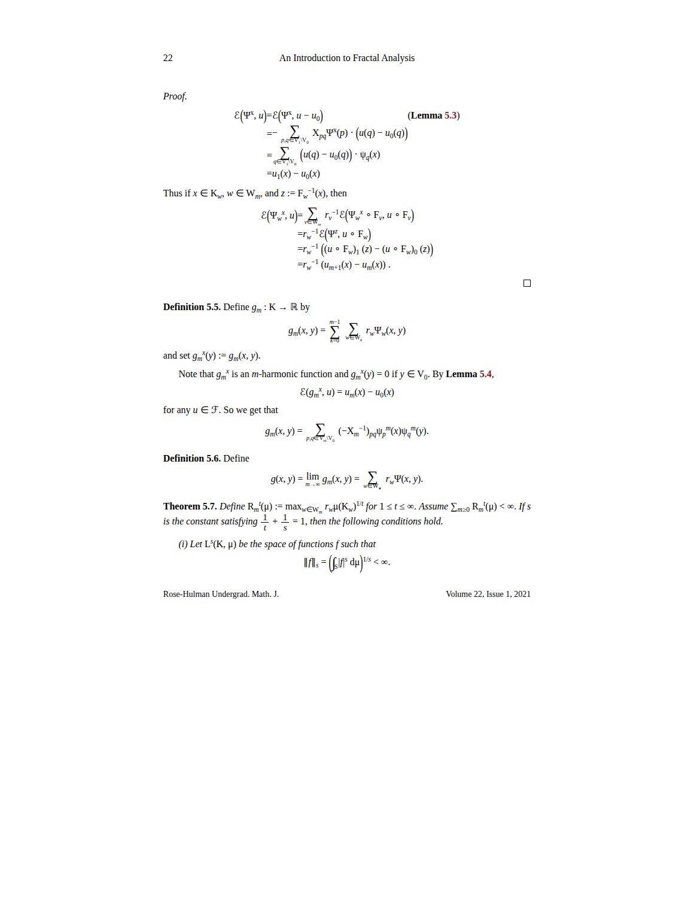22
An Introduction to Fractal Analysis
Proof.
| ℰ ( Ψ x , u ) | = | ℰ ( Ψ x , u − u 0 ) | ( Lemma 5.3 ) |
| | = | − ∑ p , q ∈V 1 \V 0 X pq Ψ x ( p ) · ( u ( q ) − u 0 ( q ) ) | |
| | = | ∑ q ∈V 1 \V 0 ( u ( q ) − u 0 ( q ) ) · ψ q ( x ) | |
| | = | u 1 ( x ) − u 0 ( x ) | |
Thus if x ∈ Kw, w ∈ Wm, and z := Fw−1(x), then
| ℰ ( Ψ w x , u ) | = | ∑ v ∈W m r v −1 ℰ ( Ψ w x ∘ F v , u ∘ F v ) |
| | = | r w −1 ℰ ( Ψ z , u ∘ F w ) |
| | = | r w −1 ( ( u ∘ F w ) 1 ( z ) − ( u ∘ F w ) 0 ( z ) ) |
| | = | r w −1 ( u m +1 ( x ) − u m ( x )) . |
Definition 5.5. Define gm : K → ℝ by
gm(x, y) = m−1∑k=0 ∑w∈Wk rwΨw(x, y)
and set gmx(y) := gm(x, y).
Note that gmx is an m-harmonic function and gmx(y) = 0 if y ∈ V0. By Lemma 5.4,
ℰ(gmx, u) = um(x) − u0(x)
for any u ∈ ℱ. So we get that
gm(x, y) = ∑p,q∈Vm\V0 (−Xm−1)pqψpm(x)ψqm(y).
Definition 5.6. Define
g(x, y) = lim m→∞ gm(x, y) = ∑w∈W∗ rwΨ(x, y).
Theorem 5.7. Define Rmt(μ) := maxw∈Wm rwμ(Kw)1/t for 1 ≤ t ≤ ∞. Assume ∑m≥0 Rmt(μ) < ∞. If s is the constant satisfying 1 t + 1 s = 1, then the following conditions hold.
(i) Let Ls(K, μ) be the space of functions f such that
∥f∥s = (∫S |f|s dμ)1/s < ∞.
Rose-Hulman Undergrad. Math. J.
Volume 22, Issue 1, 2021